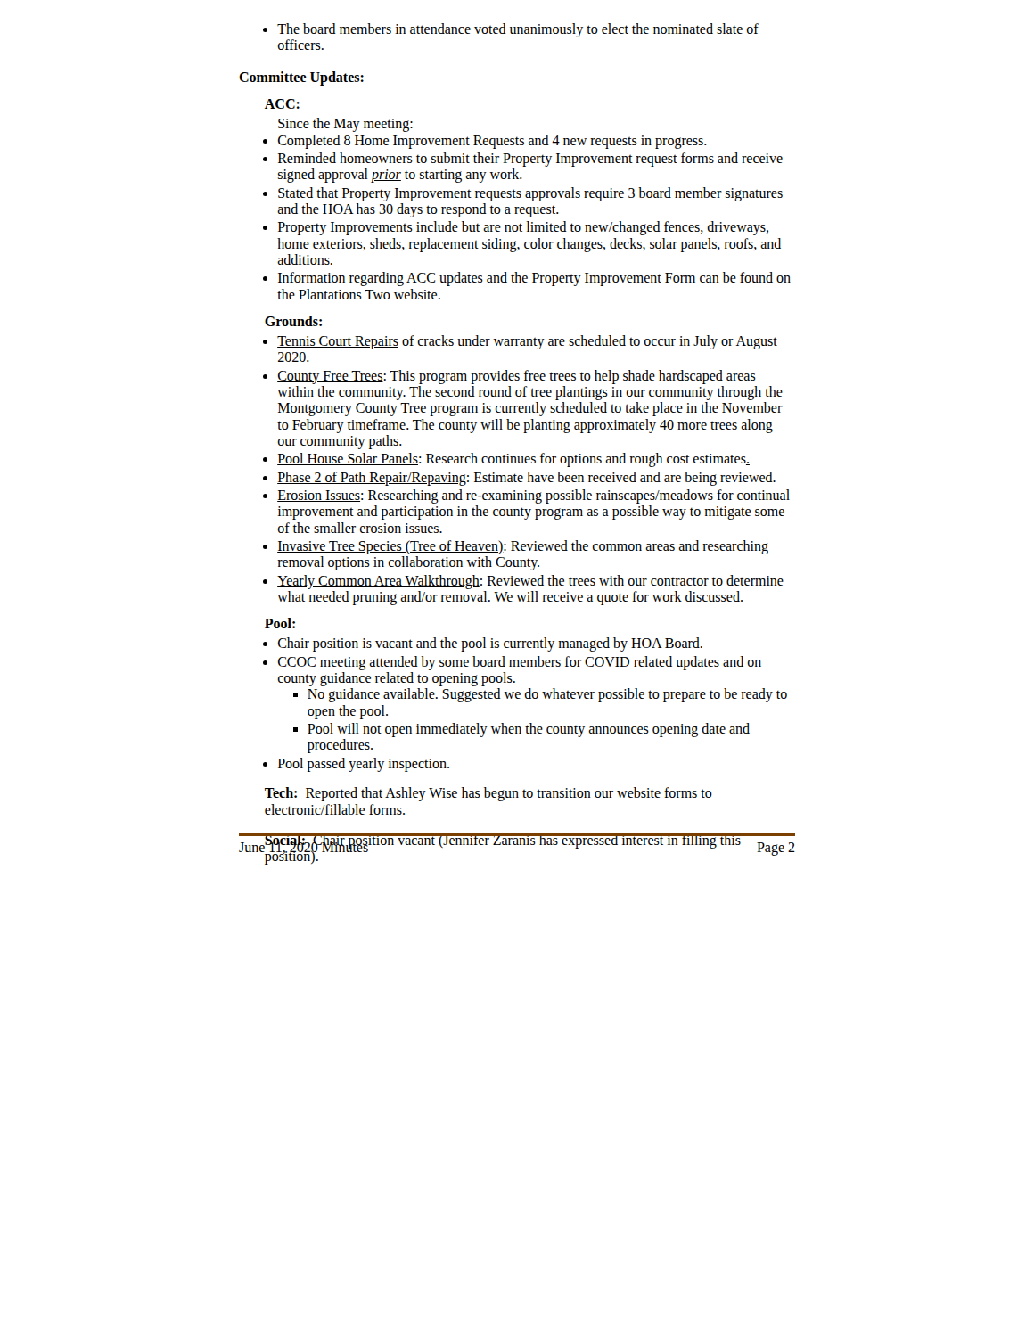The board members in attendance voted unanimously to elect the nominated slate of officers.
Committee Updates:
ACC:
Since the May meeting:
Completed 8 Home Improvement Requests and 4 new requests in progress.
Reminded homeowners to submit their Property Improvement request forms and receive signed approval prior to starting any work.
Stated that Property Improvement requests approvals require 3 board member signatures and the HOA has 30 days to respond to a request.
Property Improvements include but are not limited to new/changed fences, driveways, home exteriors, sheds, replacement siding, color changes, decks, solar panels, roofs, and additions.
Information regarding ACC updates and the Property Improvement Form can be found on the Plantations Two website.
Grounds:
Tennis Court Repairs of cracks under warranty are scheduled to occur in July or August 2020.
County Free Trees: This program provides free trees to help shade hardscaped areas within the community. The second round of tree plantings in our community through the Montgomery County Tree program is currently scheduled to take place in the November to February timeframe. The county will be planting approximately 40 more trees along our community paths.
Pool House Solar Panels: Research continues for options and rough cost estimates.
Phase 2 of Path Repair/Repaving: Estimate have been received and are being reviewed.
Erosion Issues: Researching and re-examining possible rainscapes/meadows for continual improvement and participation in the county program as a possible way to mitigate some of the smaller erosion issues.
Invasive Tree Species (Tree of Heaven): Reviewed the common areas and researching removal options in collaboration with County.
Yearly Common Area Walkthrough: Reviewed the trees with our contractor to determine what needed pruning and/or removal. We will receive a quote for work discussed.
Pool:
Chair position is vacant and the pool is currently managed by HOA Board.
CCOC meeting attended by some board members for COVID related updates and on county guidance related to opening pools.
No guidance available. Suggested we do whatever possible to prepare to be ready to open the pool.
Pool will not open immediately when the county announces opening date and procedures.
Pool passed yearly inspection.
Tech: Reported that Ashley Wise has begun to transition our website forms to electronic/fillable forms.
Social: Chair position vacant (Jennifer Zaranis has expressed interest in filling this position).
June 11, 2020 Minutes Page 2